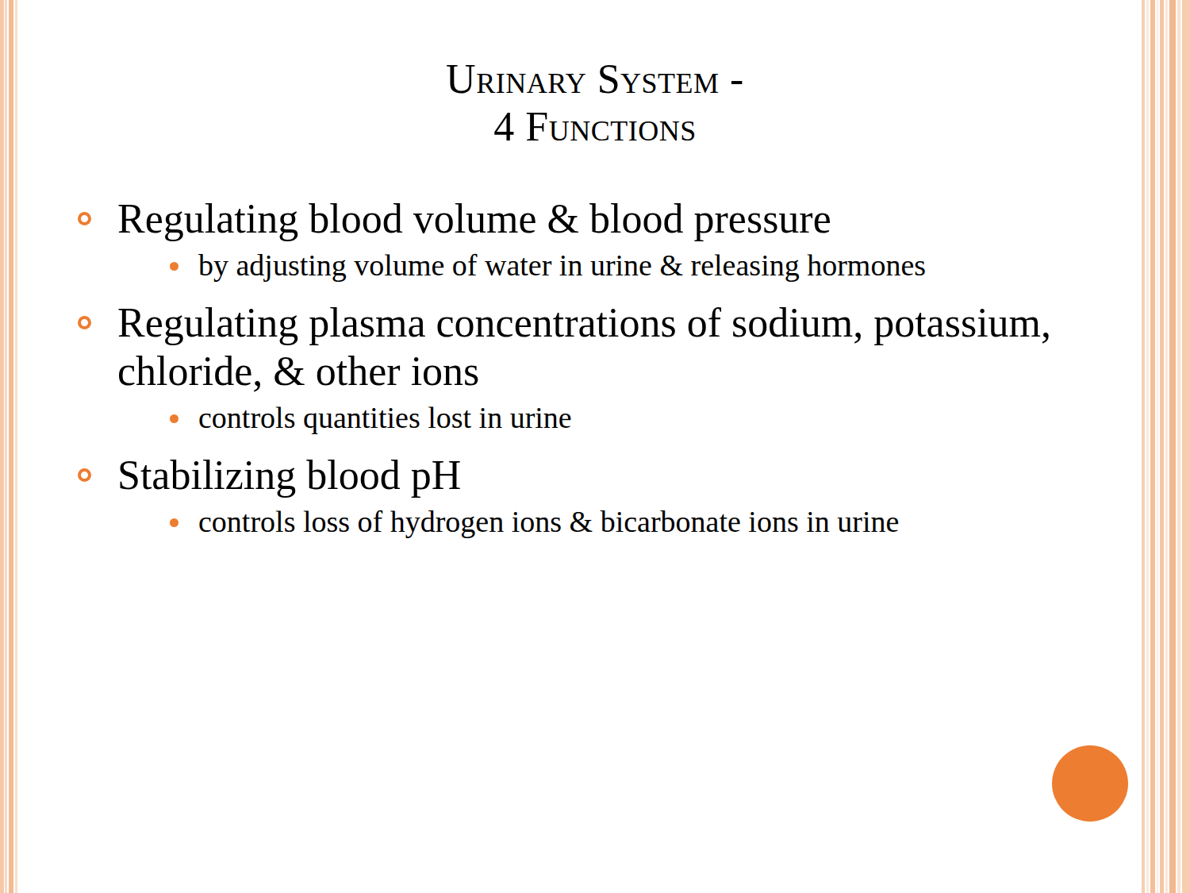Urinary System -4 Functions
Regulating blood volume & blood pressure
by adjusting volume of water in urine & releasing hormones
Regulating plasma concentrations of sodium, potassium, chloride, & other ions
controls quantities lost in urine
Stabilizing blood pH
controls loss of hydrogen ions & bicarbonate ions in urine